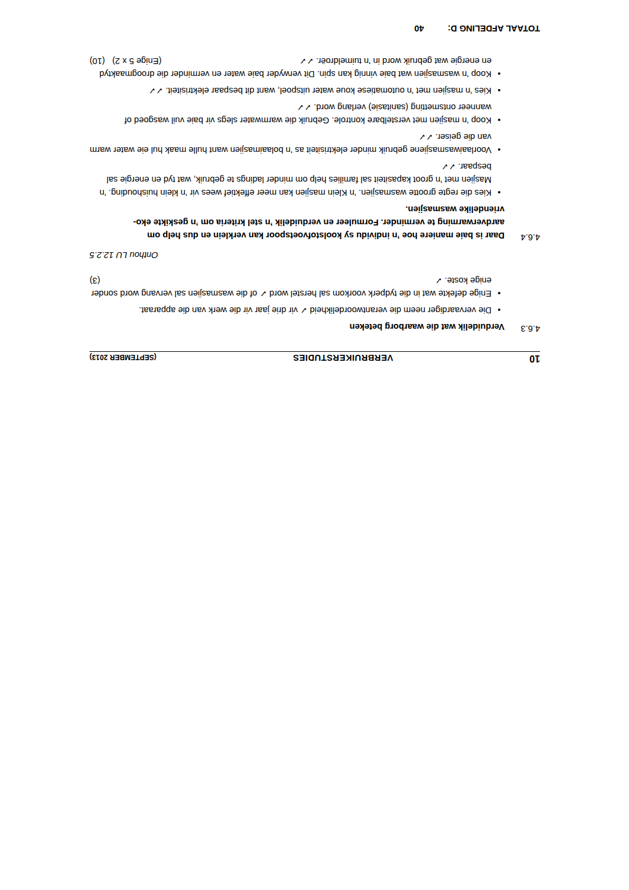10 VERBRUIKERSTUDIES (SEPTEMBER 2013)
4.6.3
Verduidelik wat die waarborg beteken
Die vervaardiger neem die verantwoordelikheid ✓ vir drie jaar vir die werk van die apparaat.
Enige defekte wat in die tydperk voorkom sal herstel word ✓ of die wasmasjien sal vervang word sonder enige koste. ✓ (3)
Onthou LU 12.2.5
4.6.4
Daar is baie maniere hoe ’n individu sy koolstofvoetspoor kan verklein en dus help om aardverwarming te verminder. Formuleer en verduidelik ’n stel kriteria om ’n geskikte eko-vriendelike wasmasjien.
Kies die regte grootte wasmasjien. ’n Klein masjien kan meer effektief wees vir ’n klein huishouding. ’n Masjien met ’n groot kapasiteit sal families help om minder ladings te gebruik, wat tyd en energie sal bespaar. ✓✓
Voorlaaiwasmasjiene gebruik minder elektrisiteit as ’n bolaaimasjien want hulle maak hul eie water warm van die geiser. ✓✓
Koop ’n masjien met verstelbare kontrole. Gebruik die warmwater slegs vir baie vuil wasgoed of wanneer ontsmetting (sanitasie) verlang word. ✓✓
Kies ’n masjien met ’n outomatiese koue water uitspoel, want dit bespaar elektrisiteit. ✓✓
Koop ’n wasmasjien wat baie vinnig kan spin. Dit verwyder baie water en verminder die droogmaaktyd en energie wat gebruik word in ’n tuimeldroër. ✓✓ (Enige 5 x 2) (10)
TOTAAL AFDELING D: 40